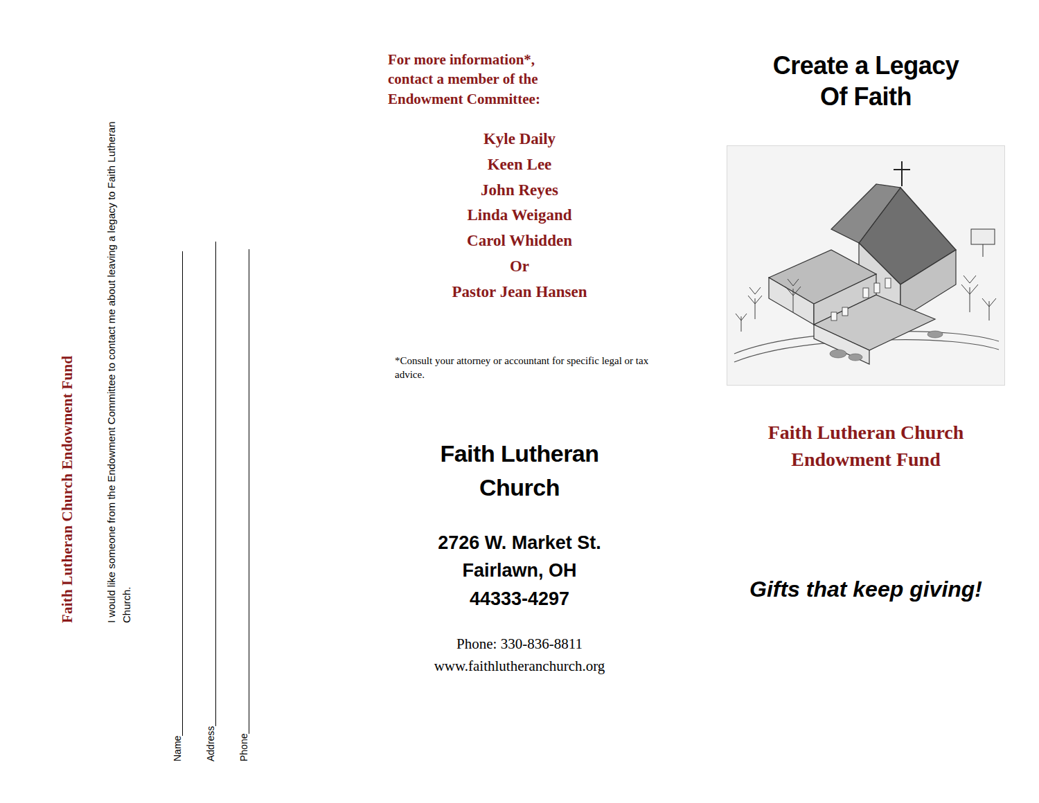Faith Lutheran Church Endowment Fund
I would like someone from the Endowment Committee to contact me about leaving a legacy to Faith Lutheran Church.
Name
Address
Phone
For more information*,
contact a member of the
Endowment Committee:
Kyle Daily
Keen Lee
John Reyes
Linda Weigand
Carol Whidden
Or
Pastor Jean Hansen
*Consult your attorney or accountant for specific legal or tax advice.
Faith Lutheran
Church
2726 W. Market St.
Fairlawn, OH
44333-4297
Phone: 330-836-8811
www.faithlutheranchurch.org
Create a Legacy
Of Faith
Faith Lutheran Church
Endowment Fund
Gifts that keep giving!